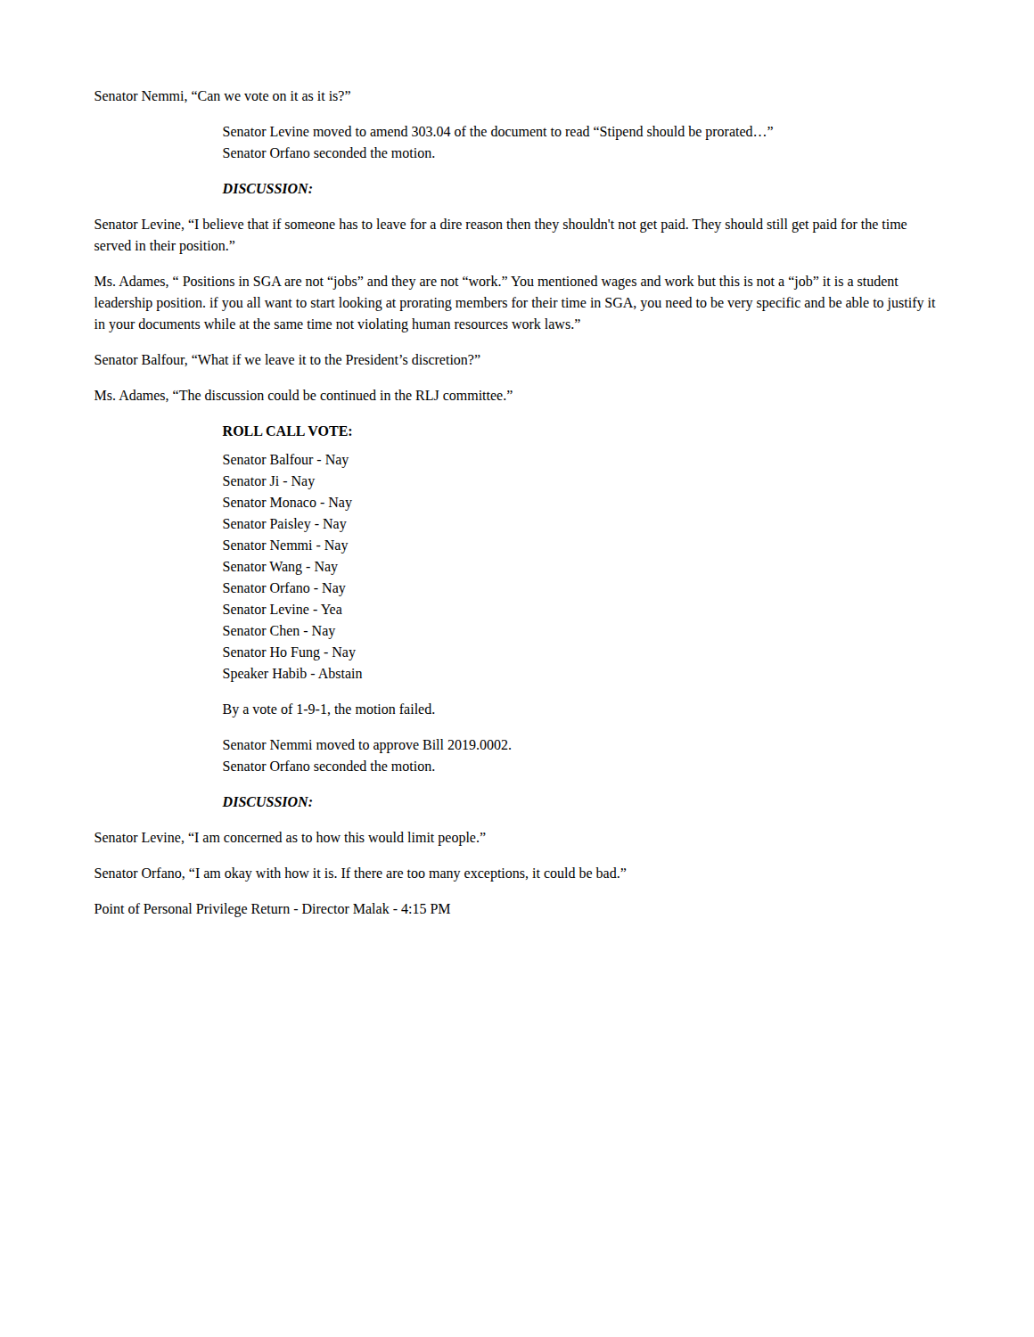Senator Nemmi, “Can we vote on it as it is?”
Senator Levine moved to amend 303.04 of the document to read “Stipend should be prorated…”
Senator Orfano seconded the motion.
DISCUSSION:
Senator Levine, “I believe that if someone has to leave for a dire reason then they shouldn't not get paid. They should still get paid for the time served in their position.”
Ms. Adames, “ Positions in SGA are not “jobs” and they are not “work.” You mentioned wages and work but this is not a “job” it is a student leadership position. if you all want to start looking at prorating members for their time in SGA, you need to be very specific and be able to justify it in your documents while at the same time not violating human resources work laws.”
Senator Balfour, “What if we leave it to the President’s discretion?”
Ms. Adames, “The discussion could be continued in the RLJ committee.”
ROLL CALL VOTE:
Senator Balfour - Nay
Senator Ji - Nay
Senator Monaco - Nay
Senator Paisley - Nay
Senator Nemmi - Nay
Senator Wang - Nay
Senator Orfano - Nay
Senator Levine - Yea
Senator Chen - Nay
Senator Ho Fung - Nay
Speaker Habib - Abstain
By a vote of 1-9-1, the motion failed.
Senator Nemmi moved to approve Bill 2019.0002.
Senator Orfano seconded the motion.
DISCUSSION:
Senator Levine, “I am concerned as to how this would limit people.”
Senator Orfano, “I am okay with how it is. If there are too many exceptions, it could be bad.”
Point of Personal Privilege Return - Director Malak - 4:15 PM